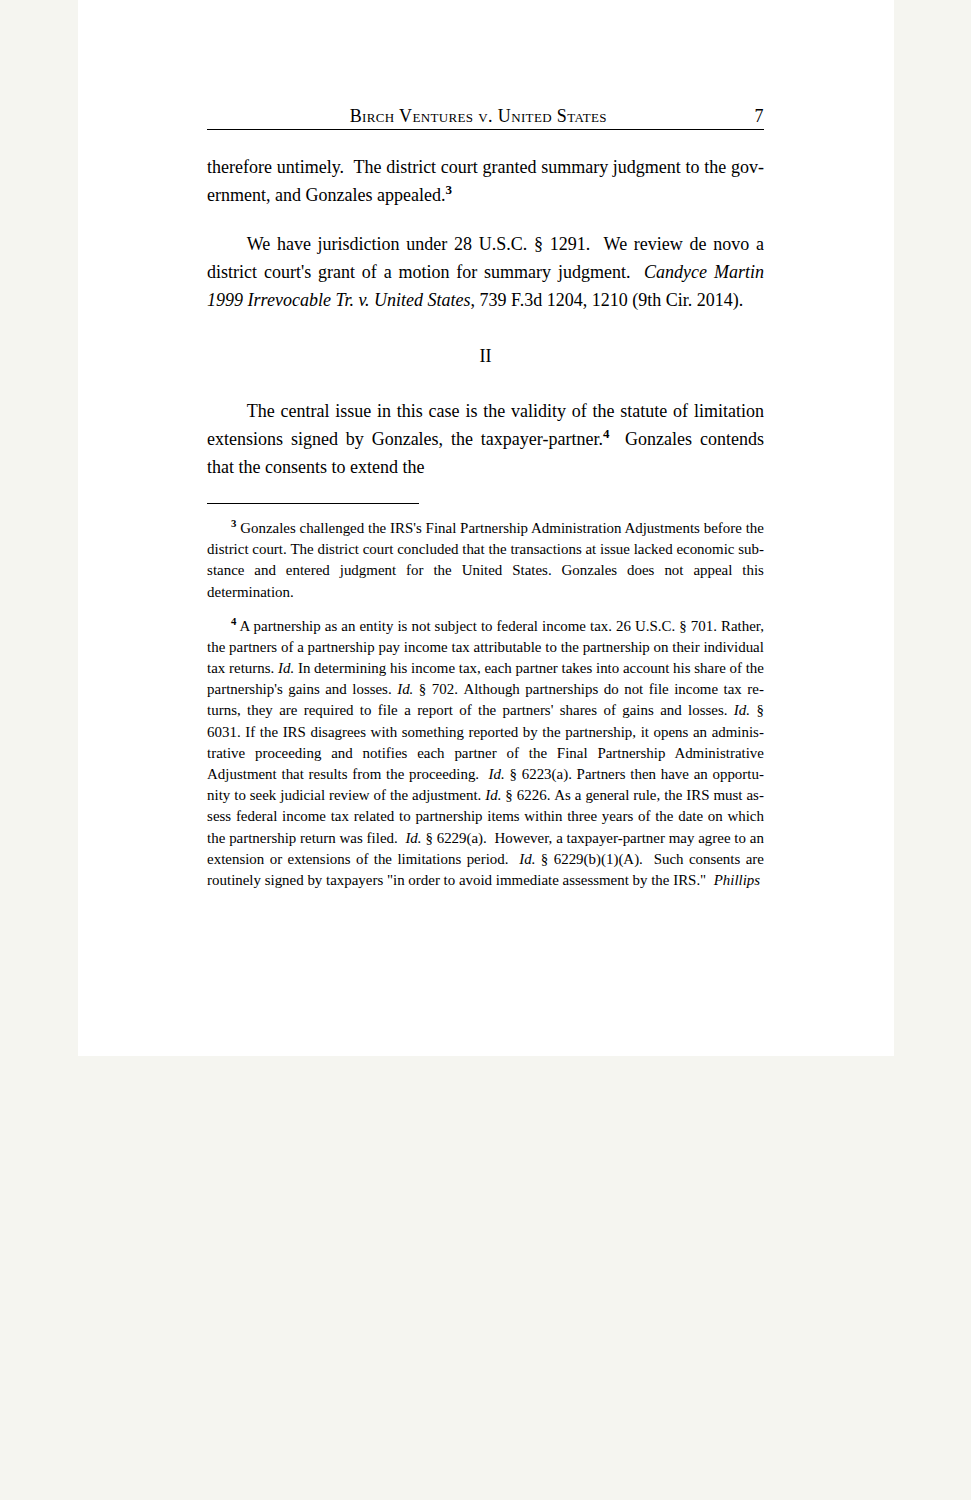Birch Ventures v. United States 7
therefore untimely. The district court granted summary judgment to the government, and Gonzales appealed.3
We have jurisdiction under 28 U.S.C. § 1291. We review de novo a district court's grant of a motion for summary judgment. Candyce Martin 1999 Irrevocable Tr. v. United States, 739 F.3d 1204, 1210 (9th Cir. 2014).
II
The central issue in this case is the validity of the statute of limitation extensions signed by Gonzales, the taxpayer-partner.4 Gonzales contends that the consents to extend the
3 Gonzales challenged the IRS's Final Partnership Administration Adjustments before the district court. The district court concluded that the transactions at issue lacked economic substance and entered judgment for the United States. Gonzales does not appeal this determination.
4 A partnership as an entity is not subject to federal income tax. 26 U.S.C. § 701. Rather, the partners of a partnership pay income tax attributable to the partnership on their individual tax returns. Id. In determining his income tax, each partner takes into account his share of the partnership's gains and losses. Id. § 702. Although partnerships do not file income tax returns, they are required to file a report of the partners' shares of gains and losses. Id. § 6031. If the IRS disagrees with something reported by the partnership, it opens an administrative proceeding and notifies each partner of the Final Partnership Administrative Adjustment that results from the proceeding. Id. § 6223(a). Partners then have an opportunity to seek judicial review of the adjustment. Id. § 6226. As a general rule, the IRS must assess federal income tax related to partnership items within three years of the date on which the partnership return was filed. Id. § 6229(a). However, a taxpayer-partner may agree to an extension or extensions of the limitations period. Id. § 6229(b)(1)(A). Such consents are routinely signed by taxpayers "in order to avoid immediate assessment by the IRS." Phillips